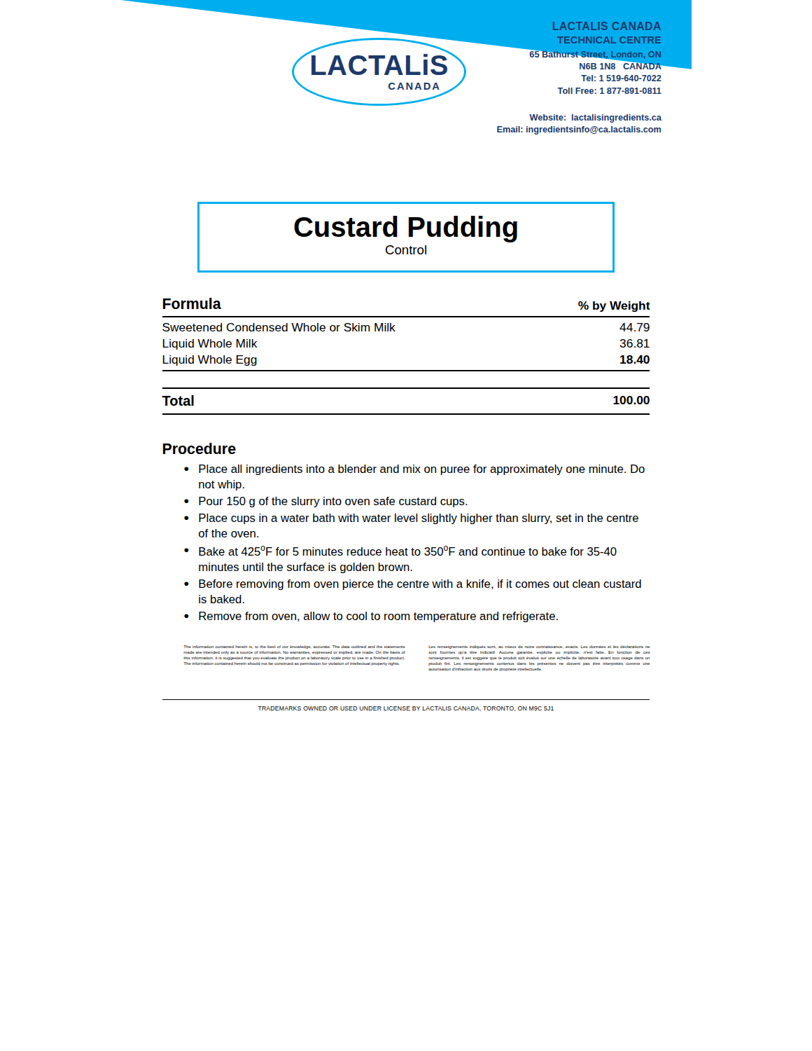LACTALi S
CANADA
LACTALIS CANADA
TECHNICAL CENTRE
65 Bathurst Street, London, ON
N6B 1N8 CANADA
Tel: 1 519-640-7022
Toll Free: 1 877-891-0811
Website: lactalisingredients.ca
Email: ingredientsinfo@ca.lactalis.com
Custard Pudding
Control
Formula
% by Weight
| Sweetened Condensed Whole or Skim Milk | 44.79 |
| Liquid Whole Milk | 36.81 |
| Liquid Whole Egg | 18.40 |
| Total | 100.00 |
Procedure
Place all ingredients into a blender and mix on puree for approximately one minute. Do not whip.
Pour 150 g of the slurry into oven safe custard cups.
Place cups in a water bath with water level slightly higher than slurry, set in the centre of the oven.
Bake at 425oF for 5 minutes reduce heat to 350oF and continue to bake for 35-40 minutes until the surface is golden brown.
Before removing from oven pierce the centre with a knife, if it comes out clean custard is baked.
Remove from oven, allow to cool to room temperature and refrigerate.
The information contained herein is, to the best of our knowledge, accurate. The data outlined and the statements made are intended only as a source of information. No warranties, expressed or implied, are made. On the basis of this information, it is suggested that you evaluate the product on a laboratory scale prior to use in a finished product. The information contained herein should not be construed as permission for violation of intellectual property rights.
Les renseignements indiqués sont, au mieux de notre connaissance, exacts. Les données et les déclarations ne sont fournies qu'à titre indicatif. Aucune garantie, explicite ou implicite, n'est faite. En fonction de ces renseignements, il est suggéré que le produit soit évalué sur une échelle de laboratoire avant tout usage dans un produit fini. Les renseignements contenus dans les présentes ne doivent pas être interprétés comme une autorisation d'infraction aux droits de propriété intellectuelle.
TRADEMARKS OWNED OR USED UNDER LICENSE BY LACTALIS CANADA, TORONTO, ON M9C 5J1